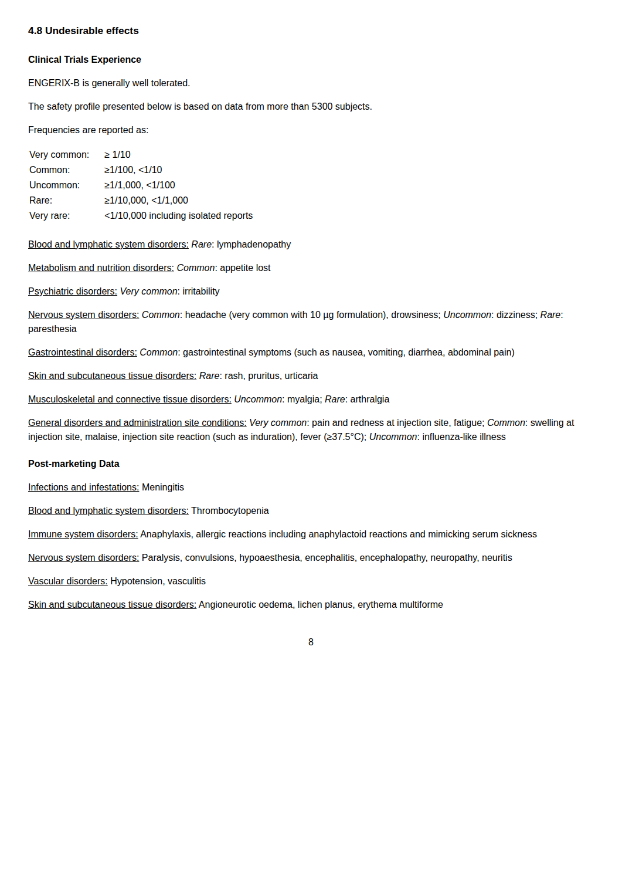4.8 Undesirable effects
Clinical Trials Experience
ENGERIX-B is generally well tolerated.
The safety profile presented below is based on data from more than 5300 subjects.
Frequencies are reported as:
| Very common: | ≥ 1/10 |
| Common: | ≥1/100, <1/10 |
| Uncommon: | ≥1/1,000, <1/100 |
| Rare: | ≥1/10,000, <1/1,000 |
| Very rare: | <1/10,000 including isolated reports |
Blood and lymphatic system disorders: Rare: lymphadenopathy
Metabolism and nutrition disorders: Common: appetite lost
Psychiatric disorders: Very common: irritability
Nervous system disorders: Common: headache (very common with 10 µg formulation), drowsiness; Uncommon: dizziness; Rare: paresthesia
Gastrointestinal disorders: Common: gastrointestinal symptoms (such as nausea, vomiting, diarrhea, abdominal pain)
Skin and subcutaneous tissue disorders: Rare: rash, pruritus, urticaria
Musculoskeletal and connective tissue disorders: Uncommon: myalgia; Rare: arthralgia
General disorders and administration site conditions: Very common: pain and redness at injection site, fatigue; Common: swelling at injection site, malaise, injection site reaction (such as induration), fever (≥37.5°C); Uncommon: influenza-like illness
Post-marketing Data
Infections and infestations: Meningitis
Blood and lymphatic system disorders: Thrombocytopenia
Immune system disorders: Anaphylaxis, allergic reactions including anaphylactoid reactions and mimicking serum sickness
Nervous system disorders: Paralysis, convulsions, hypoaesthesia, encephalitis, encephalopathy, neuropathy, neuritis
Vascular disorders: Hypotension, vasculitis
Skin and subcutaneous tissue disorders: Angioneurotic oedema, lichen planus, erythema multiforme
8